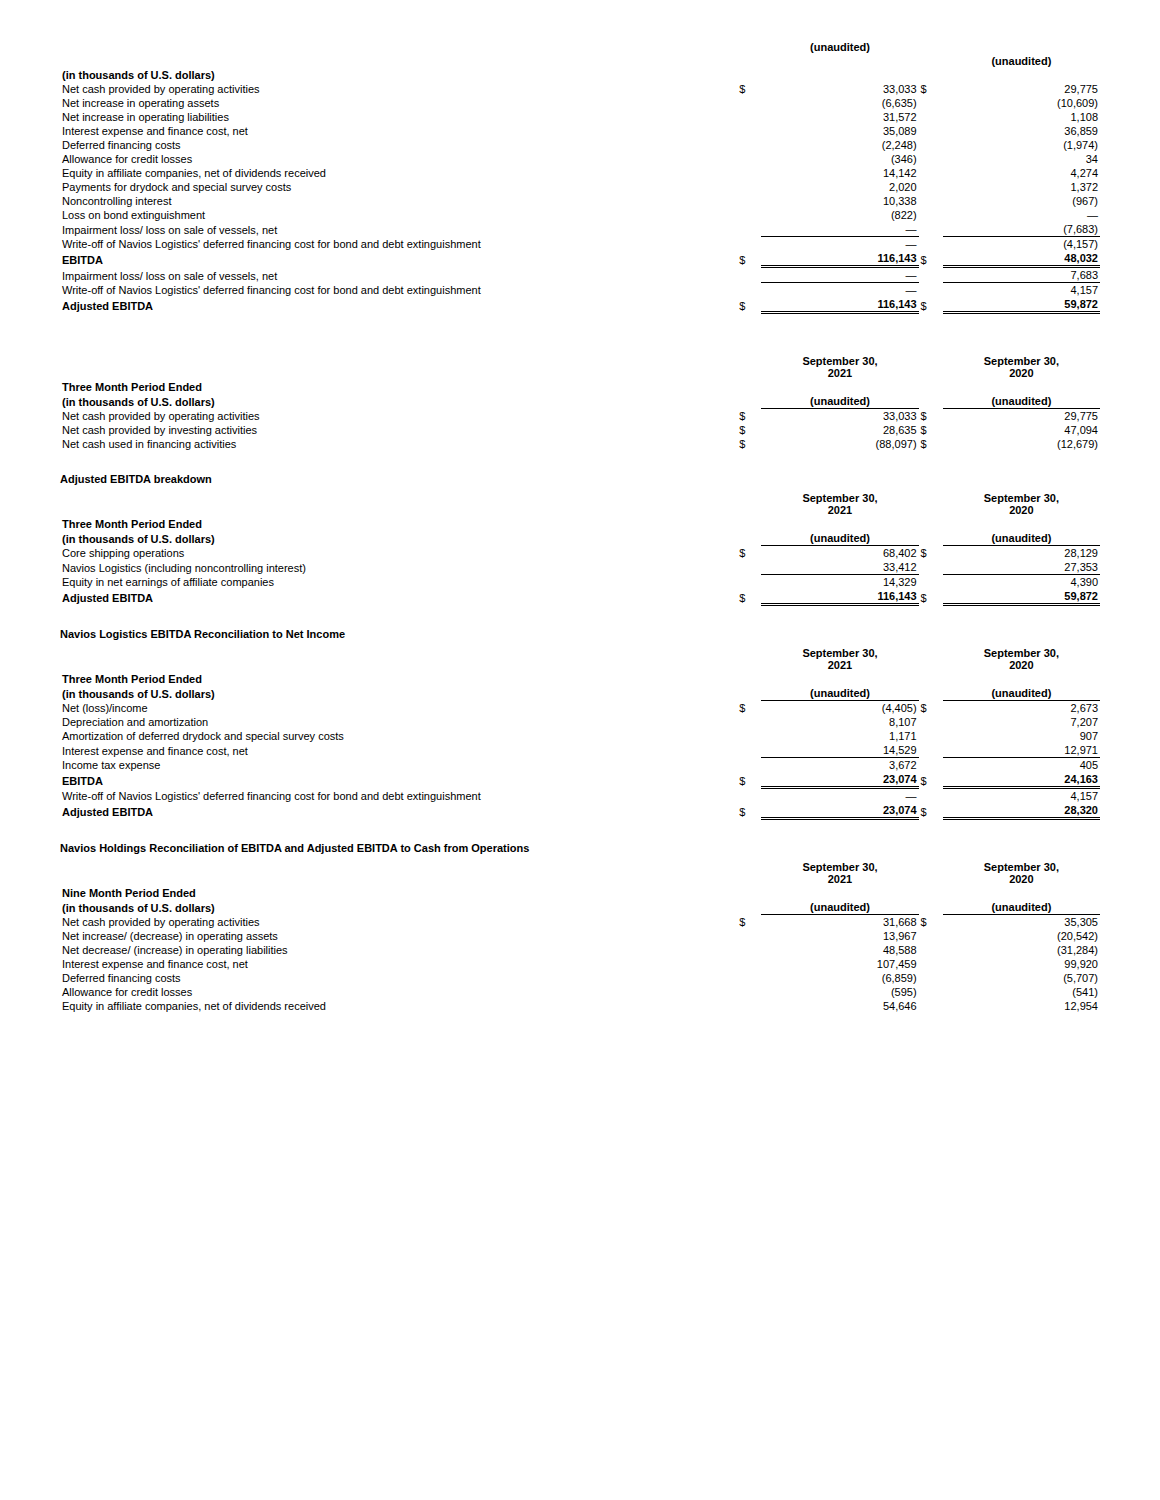| | | (unaudited) | | |
| | | | | (unaudited) |
| (in thousands of U.S. dollars) | | | | |
| Net cash provided by operating activities | $ | 33,033 | $ | 29,775 |
| Net increase in operating assets | | (6,635) | | (10,609) |
| Net increase in operating liabilities | | 31,572 | | 1,108 |
| Interest expense and finance cost, net | | 35,089 | | 36,859 |
| Deferred financing costs | | (2,248) | | (1,974) |
| Allowance for credit losses | | (346) | | 34 |
| Equity in affiliate companies, net of dividends received | | 14,142 | | 4,274 |
| Payments for drydock and special survey costs | | 2,020 | | 1,372 |
| Noncontrolling interest | | 10,338 | | (967) |
| Loss on bond extinguishment | | (822) | | — |
| Impairment loss/ loss on sale of vessels, net | | — | | (7,683) |
| Write-off of Navios Logistics' deferred financing cost for bond and debt extinguishment | | — | | (4,157) |
| EBITDA | $ | 116,143 | $ | 48,032 |
| Impairment loss/ loss on sale of vessels, net | | — | | 7,683 |
| Write-off of Navios Logistics' deferred financing cost for bond and debt extinguishment | | — | | 4,157 |
| Adjusted EBITDA | $ | 116,143 | $ | 59,872 |
| | | September 30, 2021 | | September 30, 2020 |
| Three Month Period Ended | | | | |
| (in thousands of U.S. dollars) | | (unaudited) | | (unaudited) |
| Net cash provided by operating activities | $ | 33,033 | $ | 29,775 |
| Net cash provided by investing activities | $ | 28,635 | $ | 47,094 |
| Net cash used in financing activities | $ | (88,097) | $ | (12,679) |
Adjusted EBITDA breakdown
| | | September 30, 2021 | | September 30, 2020 |
| Three Month Period Ended | | | | |
| (in thousands of U.S. dollars) | | (unaudited) | | (unaudited) |
| Core shipping operations | $ | 68,402 | $ | 28,129 |
| Navios Logistics (including noncontrolling interest) | | 33,412 | | 27,353 |
| Equity in net earnings of affiliate companies | | 14,329 | | 4,390 |
| Adjusted EBITDA | $ | 116,143 | $ | 59,872 |
Navios Logistics EBITDA Reconciliation to Net Income
| | | September 30, 2021 | | September 30, 2020 |
| Three Month Period Ended | | | | |
| (in thousands of U.S. dollars) | | (unaudited) | | (unaudited) |
| Net (loss)/income | $ | (4,405) | $ | 2,673 |
| Depreciation and amortization | | 8,107 | | 7,207 |
| Amortization of deferred drydock and special survey costs | | 1,171 | | 907 |
| Interest expense and finance cost, net | | 14,529 | | 12,971 |
| Income tax expense | | 3,672 | | 405 |
| EBITDA | $ | 23,074 | $ | 24,163 |
| Write-off of Navios Logistics' deferred financing cost for bond and debt extinguishment | | — | | 4,157 |
| Adjusted EBITDA | $ | 23,074 | $ | 28,320 |
Navios Holdings Reconciliation of EBITDA and Adjusted EBITDA to Cash from Operations
| | | September 30, 2021 | | September 30, 2020 |
| Nine Month Period Ended | | | | |
| (in thousands of U.S. dollars) | | (unaudited) | | (unaudited) |
| Net cash provided by operating activities | $ | 31,668 | $ | 35,305 |
| Net increase/ (decrease) in operating assets | | 13,967 | | (20,542) |
| Net decrease/ (increase) in operating liabilities | | 48,588 | | (31,284) |
| Interest expense and finance cost, net | | 107,459 | | 99,920 |
| Deferred financing costs | | (6,859) | | (5,707) |
| Allowance for credit losses | | (595) | | (541) |
| Equity in affiliate companies, net of dividends received | | 54,646 | | 12,954 |